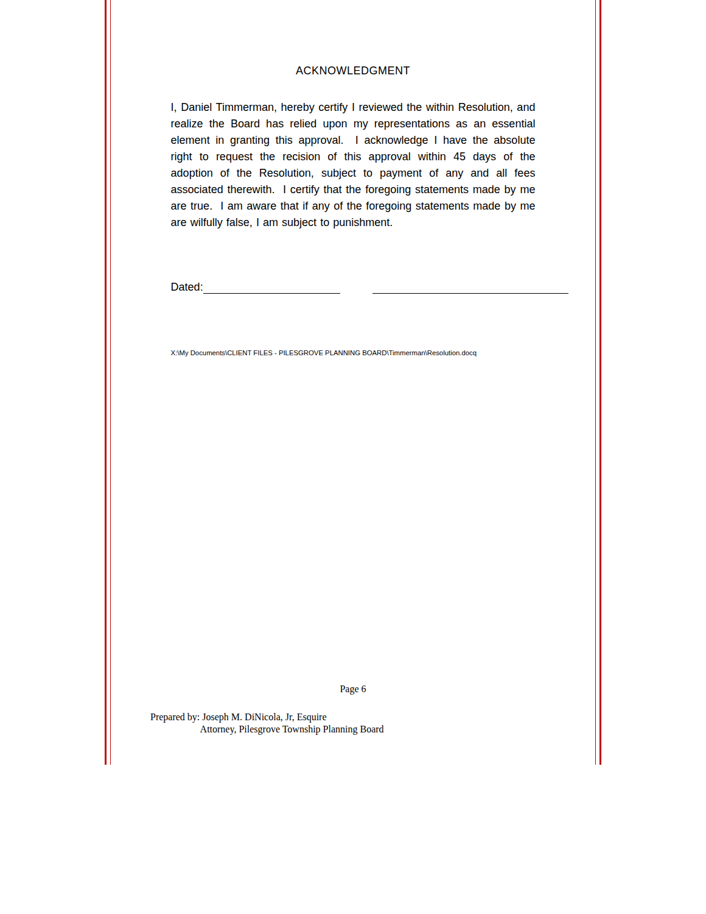ACKNOWLEDGMENT
I, Daniel Timmerman, hereby certify I reviewed the within Resolution, and realize the Board has relied upon my representations as an essential element in granting this approval. I acknowledge I have the absolute right to request the recision of this approval within 45 days of the adoption of the Resolution, subject to payment of any and all fees associated therewith. I certify that the foregoing statements made by me are true. I am aware that if any of the foregoing statements made by me are wilfully false, I am subject to punishment.
Dated:
X:\My Documents\CLIENT FILES - PILESGROVE PLANNING BOARD\Timmerman\Resolution.docq
Page 6
Prepared by: Joseph M. DiNicola, Jr, Esquire Attorney, Pilesgrove Township Planning Board